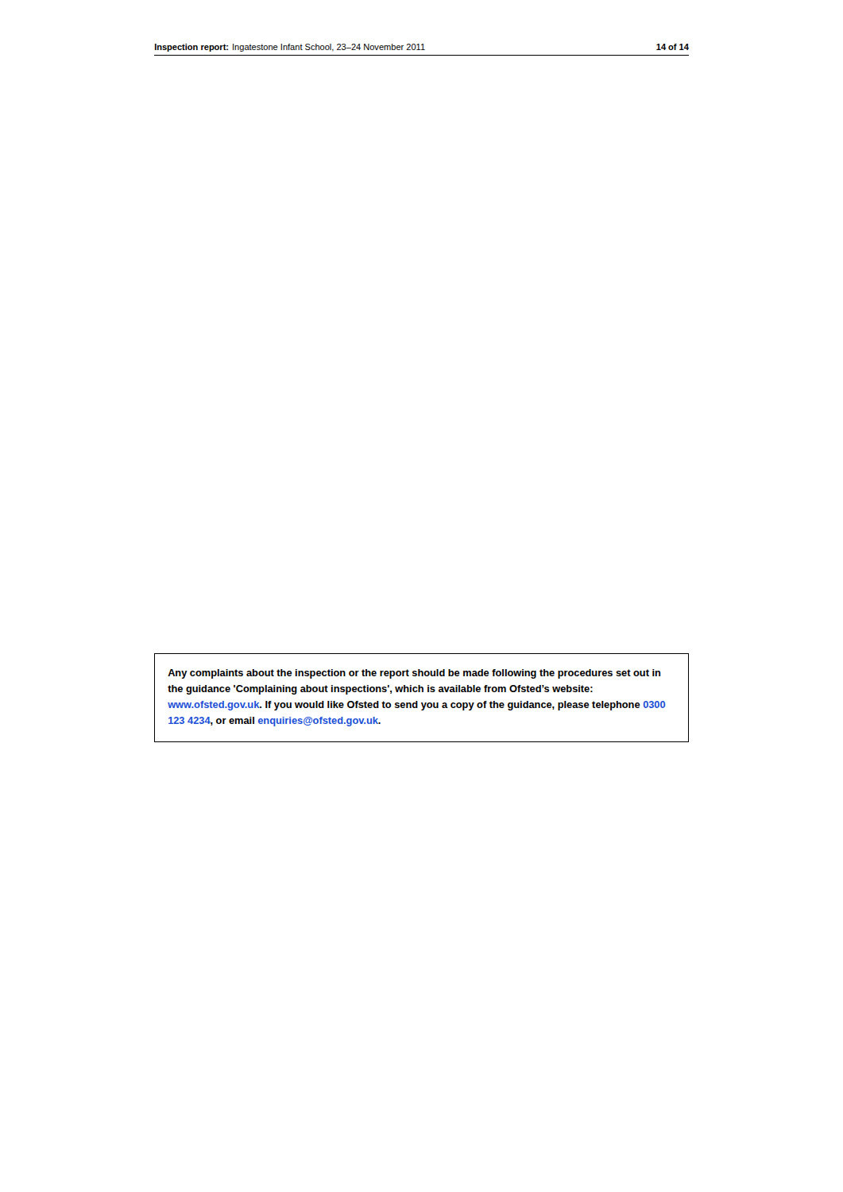Inspection report: Ingatestone Infant School, 23–24 November 2011
14 of 14
Any complaints about the inspection or the report should be made following the procedures set out in the guidance 'Complaining about inspections', which is available from Ofsted’s website: www.ofsted.gov.uk. If you would like Ofsted to send you a copy of the guidance, please telephone 0300 123 4234, or email enquiries@ofsted.gov.uk.